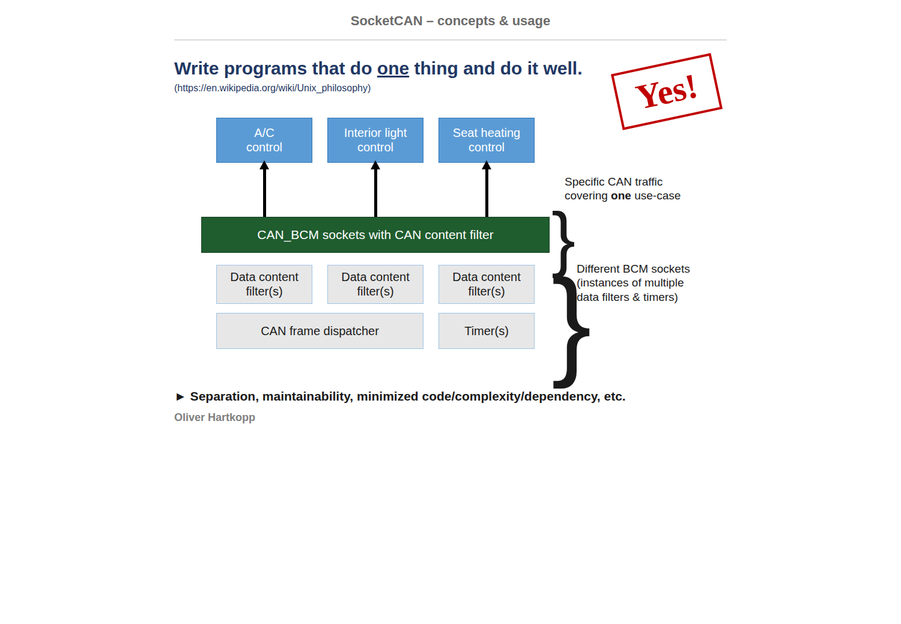SocketCAN – concepts & usage
Write programs that do one thing and do it well.
(https://en.wikipedia.org/wiki/Unix_philosophy)
Yes!
A/C
control
Interior light
control
Seat heating
control
CAN_BCM sockets with CAN content filter
Data content
filter(s)
Data content
filter(s)
Data content
filter(s)
CAN frame dispatcher
Timer(s)
}
Specific CAN traffic
covering one use-case
}
Different BCM sockets
(instances of multiple
data filters & timers)
► Separation, maintainability, minimized code/complexity/dependency, etc.
Oliver Hartkopp